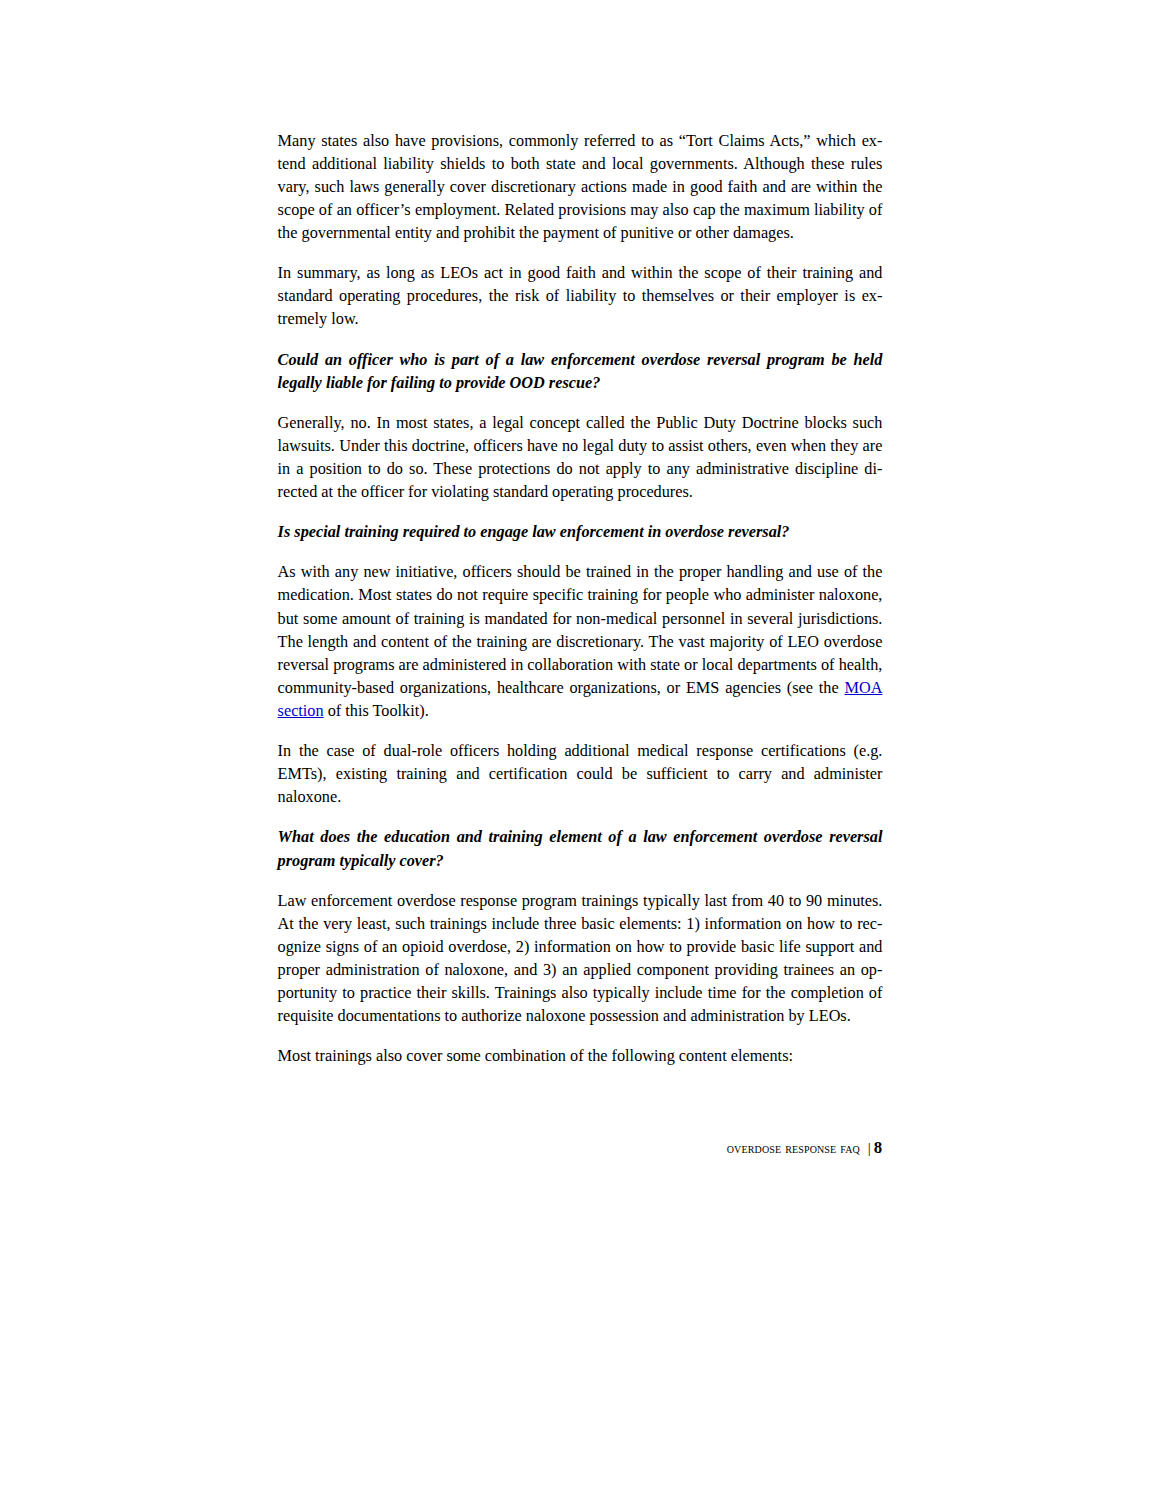Many states also have provisions, commonly referred to as “Tort Claims Acts,” which extend additional liability shields to both state and local governments. Although these rules vary, such laws generally cover discretionary actions made in good faith and are within the scope of an officer’s employment. Related provisions may also cap the maximum liability of the governmental entity and prohibit the payment of punitive or other damages.
In summary, as long as LEOs act in good faith and within the scope of their training and standard operating procedures, the risk of liability to themselves or their employer is extremely low.
Could an officer who is part of a law enforcement overdose reversal program be held legally liable for failing to provide OOD rescue?
Generally, no. In most states, a legal concept called the Public Duty Doctrine blocks such lawsuits. Under this doctrine, officers have no legal duty to assist others, even when they are in a position to do so. These protections do not apply to any administrative discipline directed at the officer for violating standard operating procedures.
Is special training required to engage law enforcement in overdose reversal?
As with any new initiative, officers should be trained in the proper handling and use of the medication. Most states do not require specific training for people who administer naloxone, but some amount of training is mandated for non-medical personnel in several jurisdictions. The length and content of the training are discretionary. The vast majority of LEO overdose reversal programs are administered in collaboration with state or local departments of health, community-based organizations, healthcare organizations, or EMS agencies (see the MOA section of this Toolkit).
In the case of dual-role officers holding additional medical response certifications (e.g. EMTs), existing training and certification could be sufficient to carry and administer naloxone.
What does the education and training element of a law enforcement overdose reversal program typically cover?
Law enforcement overdose response program trainings typically last from 40 to 90 minutes. At the very least, such trainings include three basic elements: 1) information on how to recognize signs of an opioid overdose, 2) information on how to provide basic life support and proper administration of naloxone, and 3) an applied component providing trainees an opportunity to practice their skills. Trainings also typically include time for the completion of requisite documentations to authorize naloxone possession and administration by LEOs.
Most trainings also cover some combination of the following content elements:
Overdose Response FAQ |8